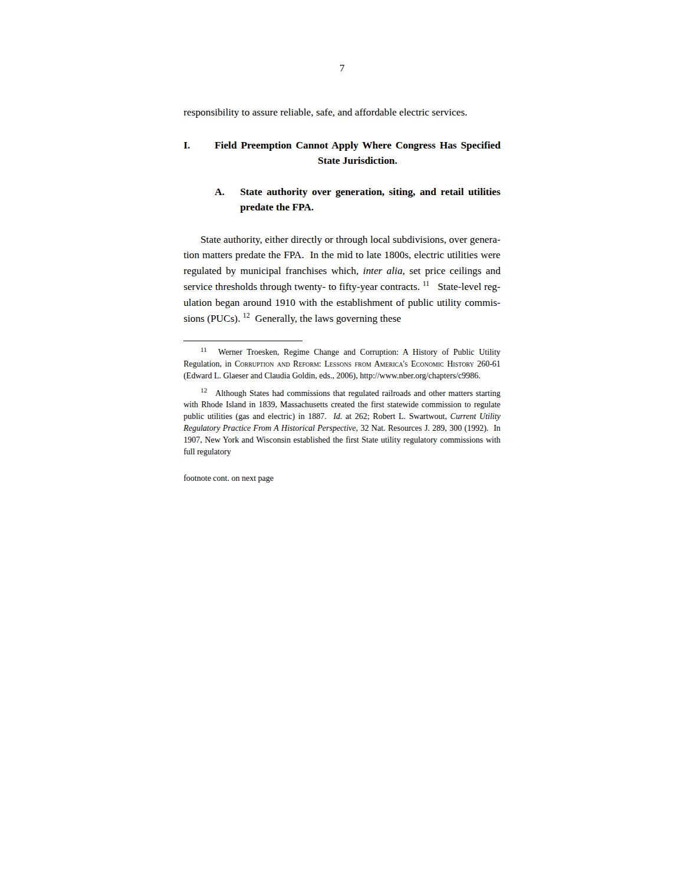7
responsibility to assure reliable, safe, and affordable electric services.
I. Field Preemption Cannot Apply Where Congress Has Specified State Jurisdiction.
A. State authority over generation, siting, and retail utilities predate the FPA.
State authority, either directly or through local subdivisions, over generation matters predate the FPA. In the mid to late 1800s, electric utilities were regulated by municipal franchises which, inter alia, set price ceilings and service thresholds through twenty- to fifty-year contracts. 11 State-level regulation began around 1910 with the establishment of public utility commissions (PUCs). 12 Generally, the laws governing these
11 Werner Troesken, Regime Change and Corruption: A History of Public Utility Regulation, in Corruption and Reform: Lessons from America's Economic History 260-61 (Edward L. Glaeser and Claudia Goldin, eds., 2006), http://www.nber.org/chapters/c9986.
12 Although States had commissions that regulated railroads and other matters starting with Rhode Island in 1839, Massachusetts created the first statewide commission to regulate public utilities (gas and electric) in 1887. Id. at 262; Robert L. Swartwout, Current Utility Regulatory Practice From A Historical Perspective, 32 Nat. Resources J. 289, 300 (1992). In 1907, New York and Wisconsin established the first State utility regulatory commissions with full regulatory
footnote cont. on next page